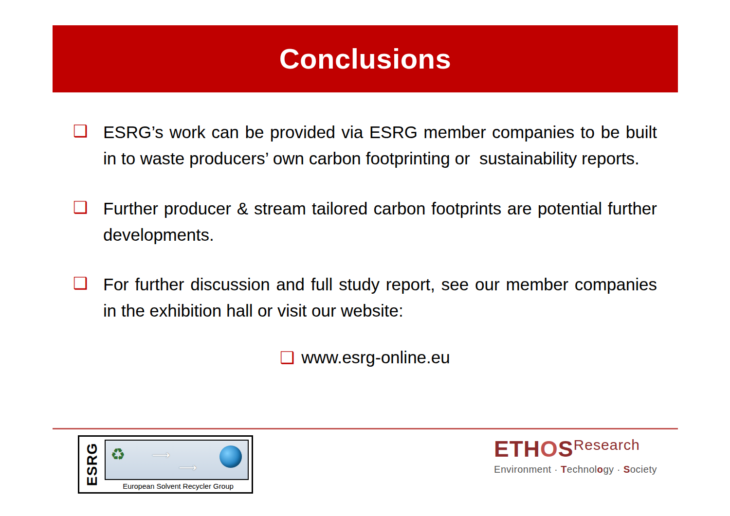Conclusions
ESRG’s work can be provided via ESRG member companies to be built in to waste producers’ own carbon footprinting or sustainability reports.
Further producer & stream tailored carbon footprints are potential further developments.
For further discussion and full study report, see our member companies in the exhibition hall or visit our website:
❑www.esrg-online.eu
ESRG
♻
⟶
⟶
European Solvent Recycler Group
ETHOSResearch
Environment · Technology · Society